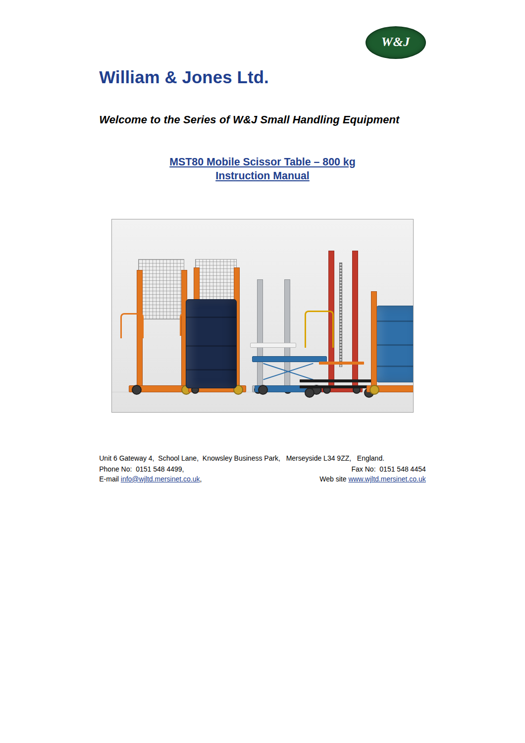W&J
William & Jones Ltd.
Welcome to the Series of W&J Small Handling Equipment
MST80 Mobile Scissor Table – 800 kg
Instruction Manual
Unit 6 Gateway 4, School Lane, Knowsley Business Park, Merseyside L34 9ZZ, England.
Phone No: 0151 548 4499, Fax No: 0151 548 4454
E-mail info@wjltd.mersinet.co.uk, Web site www.wjltd.mersinet.co.uk